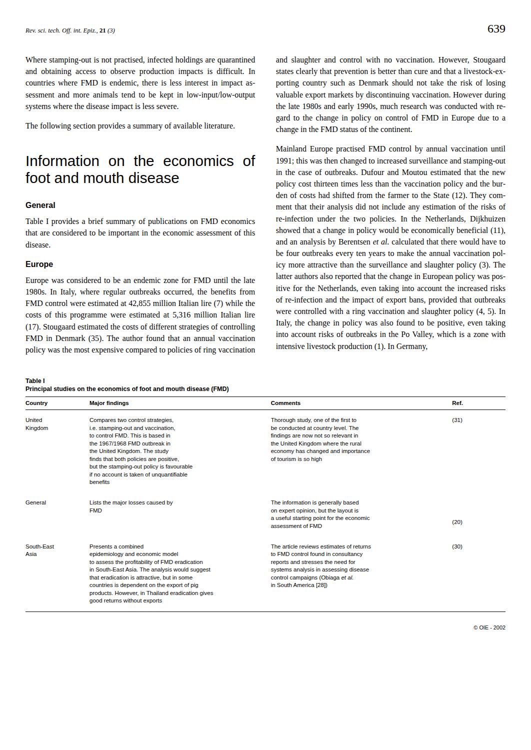Rev. sci. tech. Off. int. Epiz., 21 (3) 639
Where stamping-out is not practised, infected holdings are quarantined and obtaining access to observe production impacts is difficult. In countries where FMD is endemic, there is less interest in impact assessment and more animals tend to be kept in low-input/low-output systems where the disease impact is less severe.
The following section provides a summary of available literature.
Information on the economics of foot and mouth disease
General
Table I provides a brief summary of publications on FMD economics that are considered to be important in the economic assessment of this disease.
Europe
Europe was considered to be an endemic zone for FMD until the late 1980s. In Italy, where regular outbreaks occurred, the benefits from FMD control were estimated at 42,855 million Italian lire (7) while the costs of this programme were estimated at 5,316 million Italian lire (17). Stougaard estimated the costs of different strategies of controlling FMD in Denmark (35). The author found that an annual vaccination policy was the most expensive compared to policies of ring vaccination and slaughter and control with no vaccination. However, Stougaard states clearly that prevention is better than cure and that a livestock-exporting country such as Denmark should not take the risk of losing valuable export markets by discontinuing vaccination. However during the late 1980s and early 1990s, much research was conducted with regard to the change in policy on control of FMD in Europe due to a change in the FMD status of the continent.
Mainland Europe practised FMD control by annual vaccination until 1991; this was then changed to increased surveillance and stamping-out in the case of outbreaks. Dufour and Moutou estimated that the new policy cost thirteen times less than the vaccination policy and the burden of costs had shifted from the farmer to the State (12). They comment that their analysis did not include any estimation of the risks of re-infection under the two policies. In the Netherlands, Dijkhuizen showed that a change in policy would be economically beneficial (11), and an analysis by Berentsen et al. calculated that there would have to be four outbreaks every ten years to make the annual vaccination policy more attractive than the surveillance and slaughter policy (3). The latter authors also reported that the change in European policy was positive for the Netherlands, even taking into account the increased risks of re-infection and the impact of export bans, provided that outbreaks were controlled with a ring vaccination and slaughter policy (4, 5). In Italy, the change in policy was also found to be positive, even taking into account risks of outbreaks in the Po Valley, which is a zone with intensive livestock production (1). In Germany,
Table I Principal studies on the economics of foot and mouth disease (FMD)
| Country | Major findings | Comments | Ref. |
| --- | --- | --- | --- |
| United Kingdom | Compares two control strategies, i.e. stamping-out and vaccination, to control FMD. This is based in the 1967/1968 FMD outbreak in the United Kingdom. The study finds that both policies are positive, but the stamping-out policy is favourable if no account is taken of unquantifiable benefits | Thorough study, one of the first to be conducted at country level. The findings are now not so relevant in the United Kingdom where the rural economy has changed and importance of tourism is so high | (31) |
| General | Lists the major losses caused by FMD | The information is generally based on expert opinion, but the layout is a useful starting point for the economic assessment of FMD | (20) |
| South-East Asia | Presents a combined epidemiology and economic model to assess the profitability of FMD eradication in South-East Asia. The analysis would suggest that eradication is attractive, but in some countries is dependent on the export of pig products. However, in Thailand eradication gives good returns without exports | The article reviews estimates of returns to FMD control found in consultancy reports and stresses the need for systems analysis in assessing disease control campaigns (Obiaga et al. in South America [28]) | (30) |
© OIE - 2002